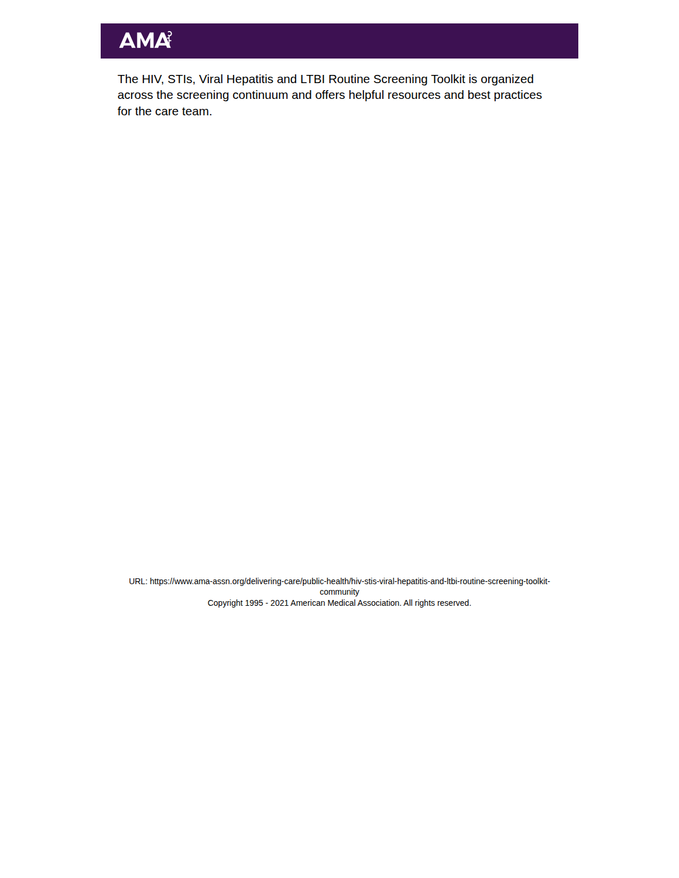American Medical Association
The HIV, STIs, Viral Hepatitis and LTBI Routine Screening Toolkit is organized across the screening continuum and offers helpful resources and best practices for the care team.
URL: https://www.ama-assn.org/delivering-care/public-health/hiv-stis-viral-hepatitis-and-ltbi-routine-screening-toolkit-community
Copyright 1995 - 2021 American Medical Association. All rights reserved.